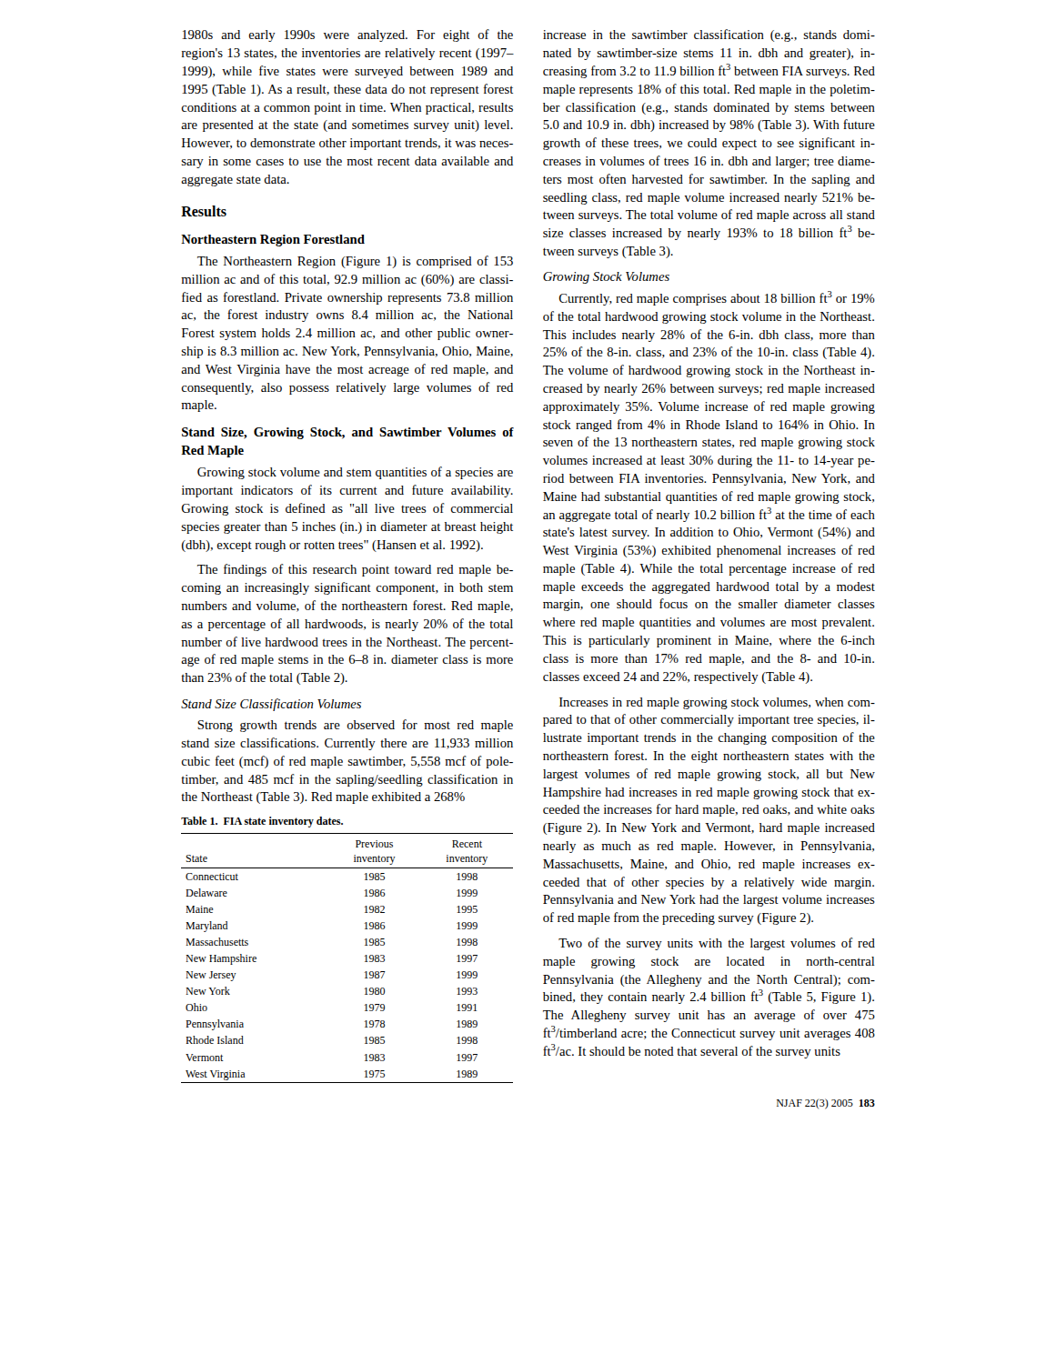1980s and early 1990s were analyzed. For eight of the region's 13 states, the inventories are relatively recent (1997–1999), while five states were surveyed between 1989 and 1995 (Table 1). As a result, these data do not represent forest conditions at a common point in time. When practical, results are presented at the state (and sometimes survey unit) level. However, to demonstrate other important trends, it was necessary in some cases to use the most recent data available and aggregate state data.
Results
Northeastern Region Forestland
The Northeastern Region (Figure 1) is comprised of 153 million ac and of this total, 92.9 million ac (60%) are classified as forestland. Private ownership represents 73.8 million ac, the forest industry owns 8.4 million ac, the National Forest system holds 2.4 million ac, and other public ownership is 8.3 million ac. New York, Pennsylvania, Ohio, Maine, and West Virginia have the most acreage of red maple, and consequently, also possess relatively large volumes of red maple.
Stand Size, Growing Stock, and Sawtimber Volumes of Red Maple
Growing stock volume and stem quantities of a species are important indicators of its current and future availability. Growing stock is defined as "all live trees of commercial species greater than 5 inches (in.) in diameter at breast height (dbh), except rough or rotten trees" (Hansen et al. 1992).
The findings of this research point toward red maple becoming an increasingly significant component, in both stem numbers and volume, of the northeastern forest. Red maple, as a percentage of all hardwoods, is nearly 20% of the total number of live hardwood trees in the Northeast. The percentage of red maple stems in the 6–8 in. diameter class is more than 23% of the total (Table 2).
Stand Size Classification Volumes
Strong growth trends are observed for most red maple stand size classifications. Currently there are 11,933 million cubic feet (mcf) of red maple sawtimber, 5,558 mcf of poletimber, and 485 mcf in the sapling/seedling classification in the Northeast (Table 3). Red maple exhibited a 268%
Table 1. FIA state inventory dates.
| State | Previous inventory | Recent inventory |
| --- | --- | --- |
| Connecticut | 1985 | 1998 |
| Delaware | 1986 | 1999 |
| Maine | 1982 | 1995 |
| Maryland | 1986 | 1999 |
| Massachusetts | 1985 | 1998 |
| New Hampshire | 1983 | 1997 |
| New Jersey | 1987 | 1999 |
| New York | 1980 | 1993 |
| Ohio | 1979 | 1991 |
| Pennsylvania | 1978 | 1989 |
| Rhode Island | 1985 | 1998 |
| Vermont | 1983 | 1997 |
| West Virginia | 1975 | 1989 |
increase in the sawtimber classification (e.g., stands dominated by sawtimber-size stems 11 in. dbh and greater), increasing from 3.2 to 11.9 billion ft3 between FIA surveys. Red maple represents 18% of this total. Red maple in the poletimber classification (e.g., stands dominated by stems between 5.0 and 10.9 in. dbh) increased by 98% (Table 3). With future growth of these trees, we could expect to see significant increases in volumes of trees 16 in. dbh and larger; tree diameters most often harvested for sawtimber. In the sapling and seedling class, red maple volume increased nearly 521% between surveys. The total volume of red maple across all stand size classes increased by nearly 193% to 18 billion ft3 between surveys (Table 3).
Growing Stock Volumes
Currently, red maple comprises about 18 billion ft3 or 19% of the total hardwood growing stock volume in the Northeast. This includes nearly 28% of the 6-in. dbh class, more than 25% of the 8-in. class, and 23% of the 10-in. class (Table 4). The volume of hardwood growing stock in the Northeast increased by nearly 26% between surveys; red maple increased approximately 35%. Volume increase of red maple growing stock ranged from 4% in Rhode Island to 164% in Ohio. In seven of the 13 northeastern states, red maple growing stock volumes increased at least 30% during the 11- to 14-year period between FIA inventories. Pennsylvania, New York, and Maine had substantial quantities of red maple growing stock, an aggregate total of nearly 10.2 billion ft3 at the time of each state's latest survey. In addition to Ohio, Vermont (54%) and West Virginia (53%) exhibited phenomenal increases of red maple (Table 4). While the total percentage increase of red maple exceeds the aggregated hardwood total by a modest margin, one should focus on the smaller diameter classes where red maple quantities and volumes are most prevalent. This is particularly prominent in Maine, where the 6-inch class is more than 17% red maple, and the 8- and 10-in. classes exceed 24 and 22%, respectively (Table 4).
Increases in red maple growing stock volumes, when compared to that of other commercially important tree species, illustrate important trends in the changing composition of the northeastern forest. In the eight northeastern states with the largest volumes of red maple growing stock, all but New Hampshire had increases in red maple growing stock that exceeded the increases for hard maple, red oaks, and white oaks (Figure 2). In New York and Vermont, hard maple increased nearly as much as red maple. However, in Pennsylvania, Massachusetts, Maine, and Ohio, red maple increases exceeded that of other species by a relatively wide margin. Pennsylvania and New York had the largest volume increases of red maple from the preceding survey (Figure 2).
Two of the survey units with the largest volumes of red maple growing stock are located in north-central Pennsylvania (the Allegheny and the North Central); combined, they contain nearly 2.4 billion ft3 (Table 5, Figure 1). The Allegheny survey unit has an average of over 475 ft3/timberland acre; the Connecticut survey unit averages 408 ft3/ac. It should be noted that several of the survey units
NJAF 22(3) 2005 183